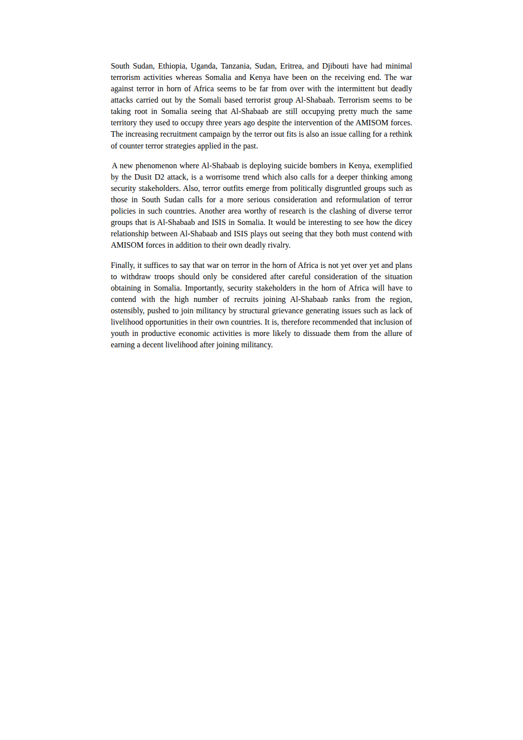South Sudan, Ethiopia, Uganda, Tanzania, Sudan, Eritrea, and Djibouti have had minimal terrorism activities whereas Somalia and Kenya have been on the receiving end. The war against terror in horn of Africa seems to be far from over with the intermittent but deadly attacks carried out by the Somali based terrorist group Al-Shabaab. Terrorism seems to be taking root in Somalia seeing that Al-Shabaab are still occupying pretty much the same territory they used to occupy three years ago despite the intervention of the AMISOM forces. The increasing recruitment campaign by the terror out fits is also an issue calling for a rethink of counter terror strategies applied in the past.
A new phenomenon where Al-Shabaab is deploying suicide bombers in Kenya, exemplified by the Dusit D2 attack, is a worrisome trend which also calls for a deeper thinking among security stakeholders. Also, terror outfits emerge from politically disgruntled groups such as those in South Sudan calls for a more serious consideration and reformulation of terror policies in such countries. Another area worthy of research is the clashing of diverse terror groups that is Al-Shabaab and ISIS in Somalia. It would be interesting to see how the dicey relationship between Al-Shabaab and ISIS plays out seeing that they both must contend with AMISOM forces in addition to their own deadly rivalry.
Finally, it suffices to say that war on terror in the horn of Africa is not yet over yet and plans to withdraw troops should only be considered after careful consideration of the situation obtaining in Somalia. Importantly, security stakeholders in the horn of Africa will have to contend with the high number of recruits joining Al-Shabaab ranks from the region, ostensibly, pushed to join militancy by structural grievance generating issues such as lack of livelihood opportunities in their own countries. It is, therefore recommended that inclusion of youth in productive economic activities is more likely to dissuade them from the allure of earning a decent livelihood after joining militancy.